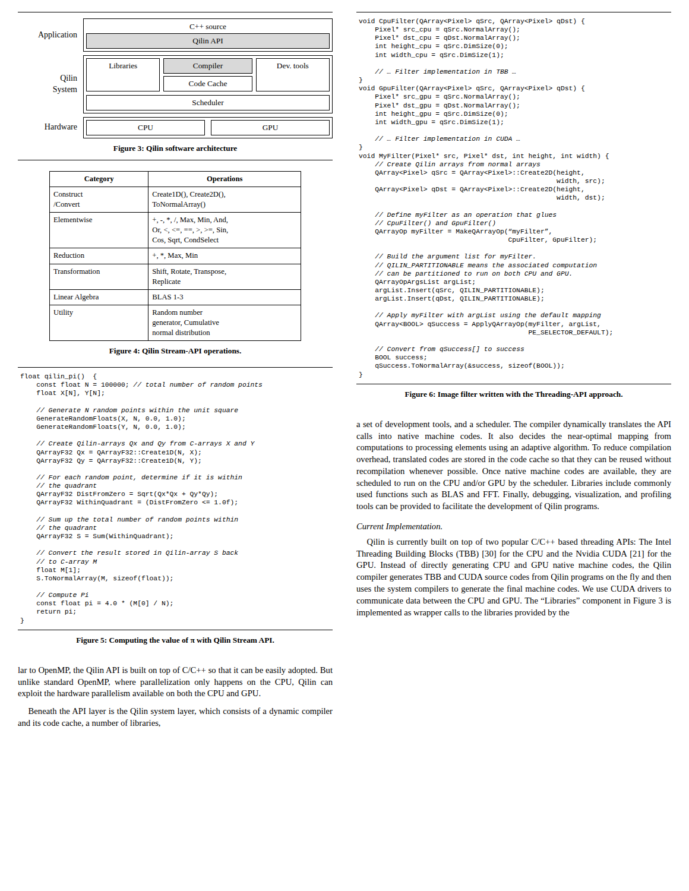Application
C++ source
Qilin API
Qilin
System
Libraries
Compiler
Code Cache
Dev. tools
Scheduler
Hardware
CPU
GPU
Figure 3: Qilin software architecture
| Category | Operations |
| --- | --- |
| Construct /Convert | Create1D(), Create2D(), ToNormalArray() |
| Elementwise | +, -, *, /, Max, Min, And, Or, <, <=, ==, >, >=, Sin, Cos, Sqrt, CondSelect |
| Reduction | +, *, Max, Min |
| Transformation | Shift, Rotate, Transpose, Replicate |
| Linear Algebra | BLAS 1-3 |
| Utility | Random number generator, Cumulative normal distribution |
Figure 4: Qilin Stream-API operations.
float qilin_pi() { const float N = 100000; // total number of random points float X[N], Y[N]; // Generate N random points within the unit square GenerateRandomFloats(X, N, 0.0, 1.0); GenerateRandomFloats(Y, N, 0.0, 1.0); // Create Qilin-arrays Qx and Qy from C-arrays X and Y QArrayF32 Qx = QArrayF32::Create1D(N, X); QArrayF32 Qy = QArrayF32::Create1D(N, Y); // For each random point, determine if it is within // the quadrant QArrayF32 DistFromZero = Sqrt(Qx*Qx + Qy*Qy); QArrayF32 WithinQuadrant = (DistFromZero <= 1.0f); // Sum up the total number of random points within // the quadrant QArrayF32 S = Sum(WithinQuadrant); // Convert the result stored in Qilin-array S back // to C-array M float M[1]; S.ToNormalArray(M, sizeof(float)); // Compute Pi const float pi = 4.0 * (M[0] / N); return pi; }
Figure 5: Computing the value of π with Qilin Stream API.
lar to OpenMP, the Qilin API is built on top of C/C++ so that it can be easily adopted. But unlike standard OpenMP, where parallelization only happens on the CPU, Qilin can exploit the hardware parallelism available on both the CPU and GPU.
Beneath the API layer is the Qilin system layer, which consists of a dynamic compiler and its code cache, a number of libraries,
void CpuFilter(QArray<Pixel> qSrc, QArray<Pixel> qDst) { Pixel* src_cpu = qSrc.NormalArray(); Pixel* dst_cpu = qDst.NormalArray(); int height_cpu = qSrc.DimSize(0); int width_cpu = qSrc.DimSize(1); // … Filter implementation in TBB … } void GpuFilter(QArray<Pixel> qSrc, QArray<Pixel> qDst) { Pixel* src_gpu = qSrc.NormalArray(); Pixel* dst_gpu = qDst.NormalArray(); int height_gpu = qSrc.DimSize(0); int width_gpu = qSrc.DimSize(1); // … Filter implementation in CUDA … } void MyFilter(Pixel* src, Pixel* dst, int height, int width) { // Create Qilin arrays from normal arrays QArray<Pixel> qSrc = QArray<Pixel>::Create2D(height, width, src); QArray<Pixel> qDst = QArray<Pixel>::Create2D(height, width, dst); // Define myFilter as an operation that glues // CpuFilter() and GpuFilter() QArrayOp myFilter = MakeQArrayOp(“myFilter”, CpuFilter, GpuFilter); // Build the argument list for myFilter. // QILIN_PARTITIONABLE means the associated computation // can be partitioned to run on both CPU and GPU. QArrayOpArgsList argList; argList.Insert(qSrc, QILIN_PARTITIONABLE); argList.Insert(qDst, QILIN_PARTITIONABLE); // Apply myFilter with argList using the default mapping QArray<BOOL> qSuccess = ApplyQArrayOp(myFilter, argList, PE_SELECTOR_DEFAULT); // Convert from qSuccess[] to success BOOL success; qSuccess.ToNormalArray(&success, sizeof(BOOL)); }
Figure 6: Image filter written with the Threading-API approach.
a set of development tools, and a scheduler. The compiler dynamically translates the API calls into native machine codes. It also decides the near-optimal mapping from computations to processing elements using an adaptive algorithm. To reduce compilation overhead, translated codes are stored in the code cache so that they can be reused without recompilation whenever possible. Once native machine codes are available, they are scheduled to run on the CPU and/or GPU by the scheduler. Libraries include commonly used functions such as BLAS and FFT. Finally, debugging, visualization, and profiling tools can be provided to facilitate the development of Qilin programs.
Current Implementation.
Qilin is currently built on top of two popular C/C++ based threading APIs: The Intel Threading Building Blocks (TBB) [30] for the CPU and the Nvidia CUDA [21] for the GPU. Instead of directly generating CPU and GPU native machine codes, the Qilin compiler generates TBB and CUDA source codes from Qilin programs on the fly and then uses the system compilers to generate the final machine codes. We use CUDA drivers to communicate data between the CPU and GPU. The “Libraries” component in Figure 3 is implemented as wrapper calls to the libraries provided by the